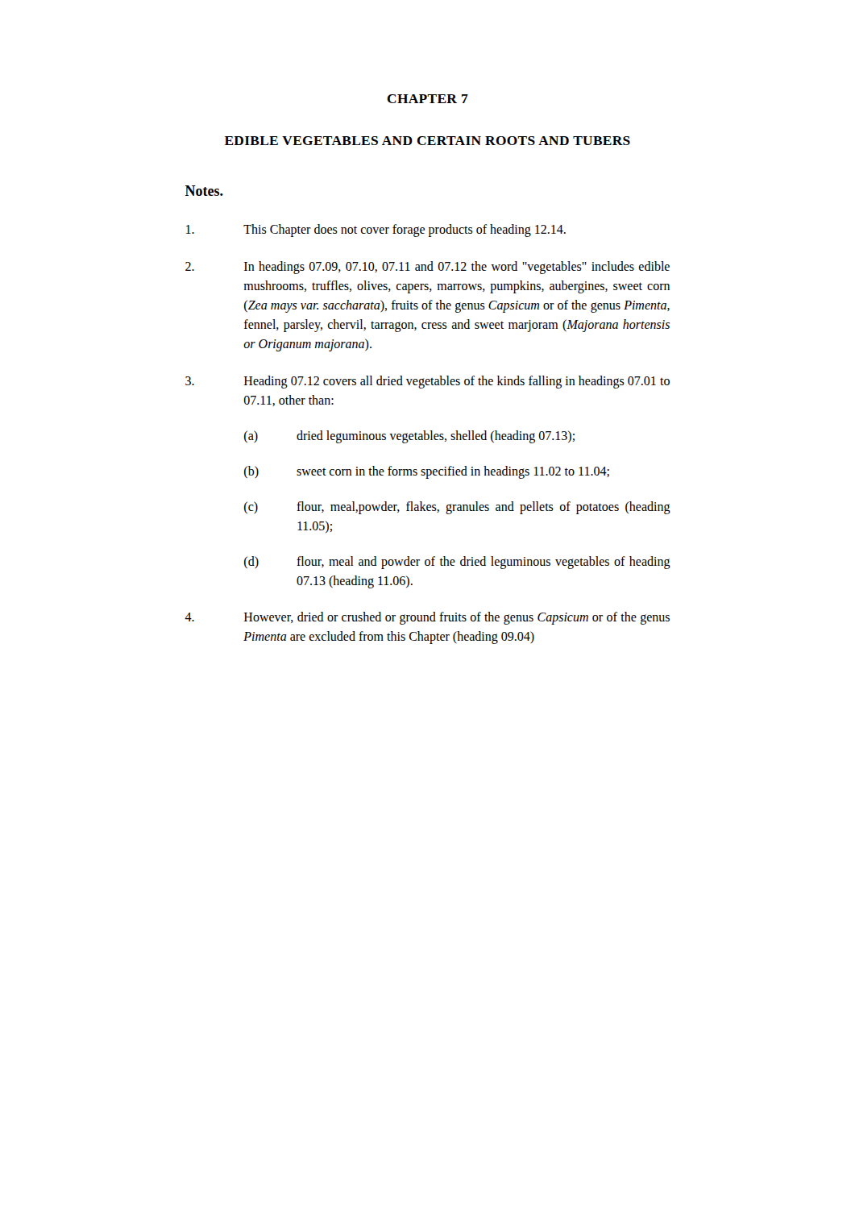CHAPTER 7 EDIBLE VEGETABLES AND CERTAIN ROOTS AND TUBERS
Notes.
1. This Chapter does not cover forage products of heading 12.14.
2. In headings 07.09, 07.10, 07.11 and 07.12 the word "vegetables" includes edible mushrooms, truffles, olives, capers, marrows, pumpkins, aubergines, sweet corn (Zea mays var. saccharata), fruits of the genus Capsicum or of the genus Pimenta, fennel, parsley, chervil, tarragon, cress and sweet marjoram (Majorana hortensis or Origanum majorana).
3. Heading 07.12 covers all dried vegetables of the kinds falling in headings 07.01 to 07.11, other than:
(a) dried leguminous vegetables, shelled (heading 07.13);
(b) sweet corn in the forms specified in headings 11.02 to 11.04;
(c) flour, meal,powder, flakes, granules and pellets of potatoes (heading 11.05);
(d) flour, meal and powder of the dried leguminous vegetables of heading 07.13 (heading 11.06).
4. However, dried or crushed or ground fruits of the genus Capsicum or of the genus Pimenta are excluded from this Chapter (heading 09.04)